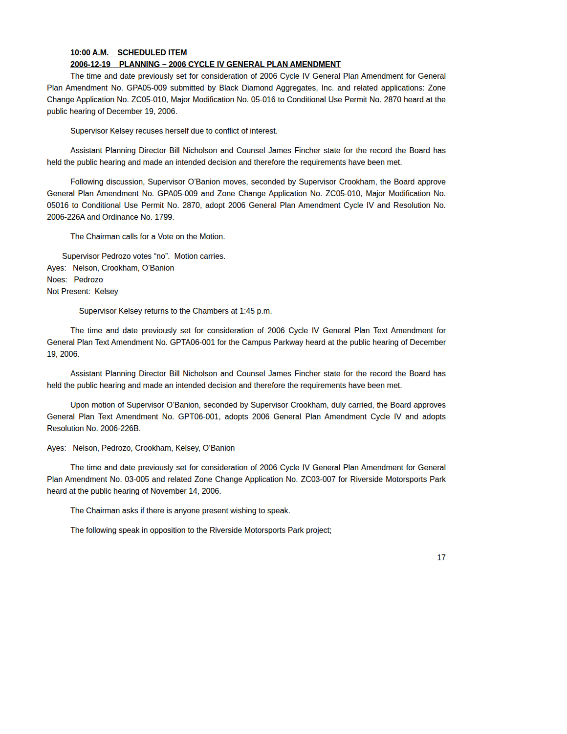10:00 A.M. SCHEDULED ITEM
2006-12-19 PLANNING – 2006 CYCLE IV GENERAL PLAN AMENDMENT
The time and date previously set for consideration of 2006 Cycle IV General Plan Amendment for General Plan Amendment No. GPA05-009 submitted by Black Diamond Aggregates, Inc. and related applications: Zone Change Application No. ZC05-010, Major Modification No. 05-016 to Conditional Use Permit No. 2870 heard at the public hearing of December 19, 2006.
Supervisor Kelsey recuses herself due to conflict of interest.
Assistant Planning Director Bill Nicholson and Counsel James Fincher state for the record the Board has held the public hearing and made an intended decision and therefore the requirements have been met.
Following discussion, Supervisor O’Banion moves, seconded by Supervisor Crookham, the Board approve General Plan Amendment No. GPA05-009 and Zone Change Application No. ZC05-010, Major Modification No. 05016 to Conditional Use Permit No. 2870, adopt 2006 General Plan Amendment Cycle IV and Resolution No. 2006-226A and Ordinance No. 1799.
The Chairman calls for a Vote on the Motion.
Supervisor Pedrozo votes “no”. Motion carries.
Ayes: Nelson, Crookham, O’Banion
Noes: Pedrozo
Not Present: Kelsey
Supervisor Kelsey returns to the Chambers at 1:45 p.m.
The time and date previously set for consideration of 2006 Cycle IV General Plan Text Amendment for General Plan Text Amendment No. GPTA06-001 for the Campus Parkway heard at the public hearing of December 19, 2006.
Assistant Planning Director Bill Nicholson and Counsel James Fincher state for the record the Board has held the public hearing and made an intended decision and therefore the requirements have been met.
Upon motion of Supervisor O’Banion, seconded by Supervisor Crookham, duly carried, the Board approves General Plan Text Amendment No. GPT06-001, adopts 2006 General Plan Amendment Cycle IV and adopts Resolution No. 2006-226B.
Ayes: Nelson, Pedrozo, Crookham, Kelsey, O’Banion
The time and date previously set for consideration of 2006 Cycle IV General Plan Amendment for General Plan Amendment No. 03-005 and related Zone Change Application No. ZC03-007 for Riverside Motorsports Park heard at the public hearing of November 14, 2006.
The Chairman asks if there is anyone present wishing to speak.
The following speak in opposition to the Riverside Motorsports Park project;
17